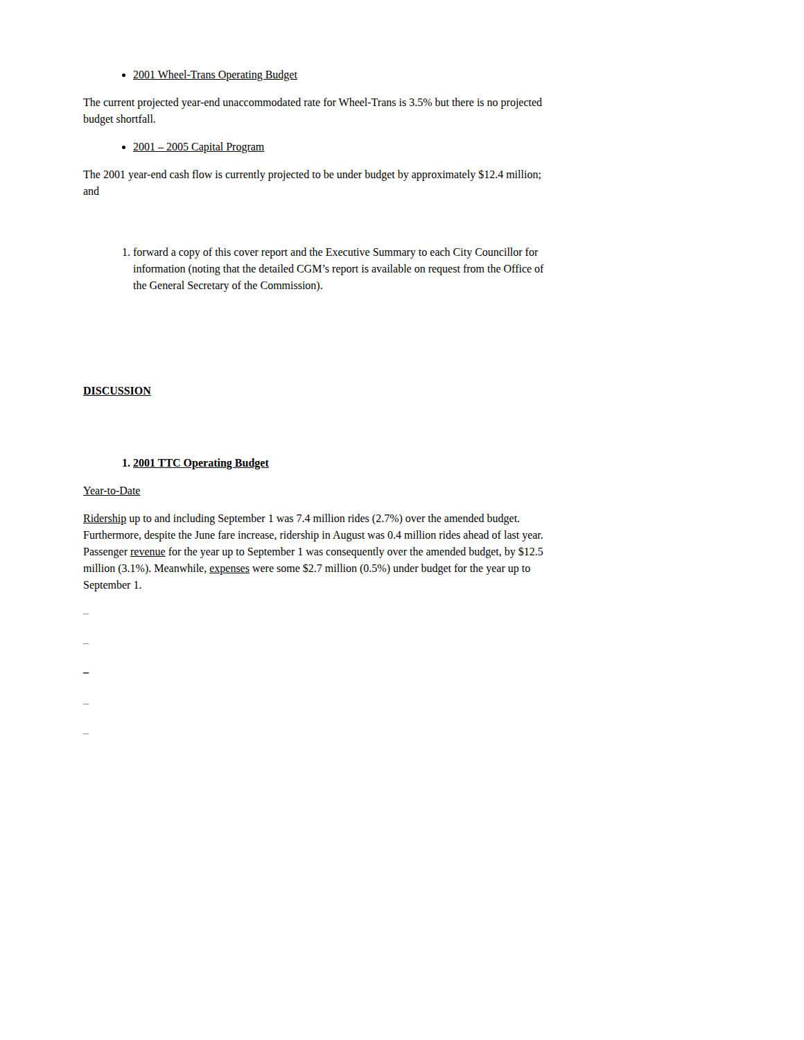2001 Wheel-Trans Operating Budget
The current projected year-end unaccommodated rate for Wheel-Trans is 3.5% but there is no projected budget shortfall.
2001 – 2005 Capital Program
The 2001 year-end cash flow is currently projected to be under budget by approximately $12.4 million; and
forward a copy of this cover report and the Executive Summary to each City Councillor for information (noting that the detailed CGM’s report is available on request from the Office of the General Secretary of the Commission).
DISCUSSION
2001 TTC Operating Budget
Year-to-Date
Ridership up to and including September 1 was 7.4 million rides (2.7%) over the amended budget. Furthermore, despite the June fare increase, ridership in August was 0.4 million rides ahead of last year. Passenger revenue for the year up to September 1 was consequently over the amended budget, by $12.5 million (3.1%). Meanwhile, expenses were some $2.7 million (0.5%) under budget for the year up to September 1.